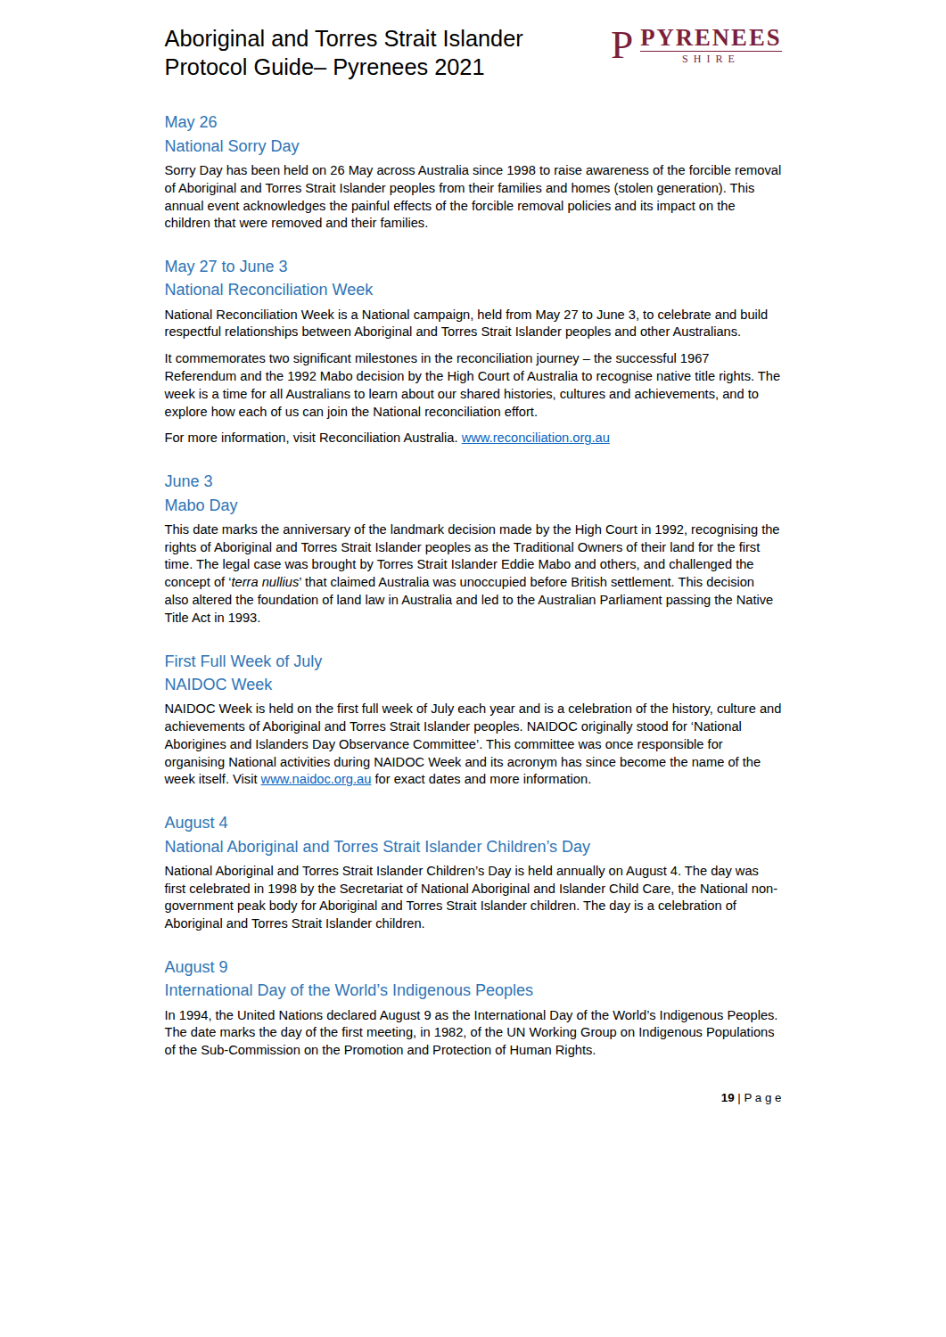Aboriginal and Torres Strait Islander Protocol Guide– Pyrenees 2021
P PYRENEES SHIRE
May 26
National Sorry Day
Sorry Day has been held on 26 May across Australia since 1998 to raise awareness of the forcible removal of Aboriginal and Torres Strait Islander peoples from their families and homes (stolen generation). This annual event acknowledges the painful effects of the forcible removal policies and its impact on the children that were removed and their families.
May 27 to June 3
National Reconciliation Week
National Reconciliation Week is a National campaign, held from May 27 to June 3, to celebrate and build respectful relationships between Aboriginal and Torres Strait Islander peoples and other Australians.
It commemorates two significant milestones in the reconciliation journey – the successful 1967 Referendum and the 1992 Mabo decision by the High Court of Australia to recognise native title rights. The week is a time for all Australians to learn about our shared histories, cultures and achievements, and to explore how each of us can join the National reconciliation effort.
For more information, visit Reconciliation Australia. www.reconciliation.org.au
June 3
Mabo Day
This date marks the anniversary of the landmark decision made by the High Court in 1992, recognising the rights of Aboriginal and Torres Strait Islander peoples as the Traditional Owners of their land for the first time. The legal case was brought by Torres Strait Islander Eddie Mabo and others, and challenged the concept of ‘terra nullius’ that claimed Australia was unoccupied before British settlement. This decision also altered the foundation of land law in Australia and led to the Australian Parliament passing the Native Title Act in 1993.
First Full Week of July
NAIDOC Week
NAIDOC Week is held on the first full week of July each year and is a celebration of the history, culture and achievements of Aboriginal and Torres Strait Islander peoples. NAIDOC originally stood for ‘National Aborigines and Islanders Day Observance Committee’. This committee was once responsible for organising National activities during NAIDOC Week and its acronym has since become the name of the week itself. Visit www.naidoc.org.au for exact dates and more information.
August 4
National Aboriginal and Torres Strait Islander Children’s Day
National Aboriginal and Torres Strait Islander Children’s Day is held annually on August 4. The day was first celebrated in 1998 by the Secretariat of National Aboriginal and Islander Child Care, the National non-government peak body for Aboriginal and Torres Strait Islander children. The day is a celebration of Aboriginal and Torres Strait Islander children.
August 9
International Day of the World’s Indigenous Peoples
In 1994, the United Nations declared August 9 as the International Day of the World’s Indigenous Peoples. The date marks the day of the first meeting, in 1982, of the UN Working Group on Indigenous Populations of the Sub-Commission on the Promotion and Protection of Human Rights.
19 | P a g e